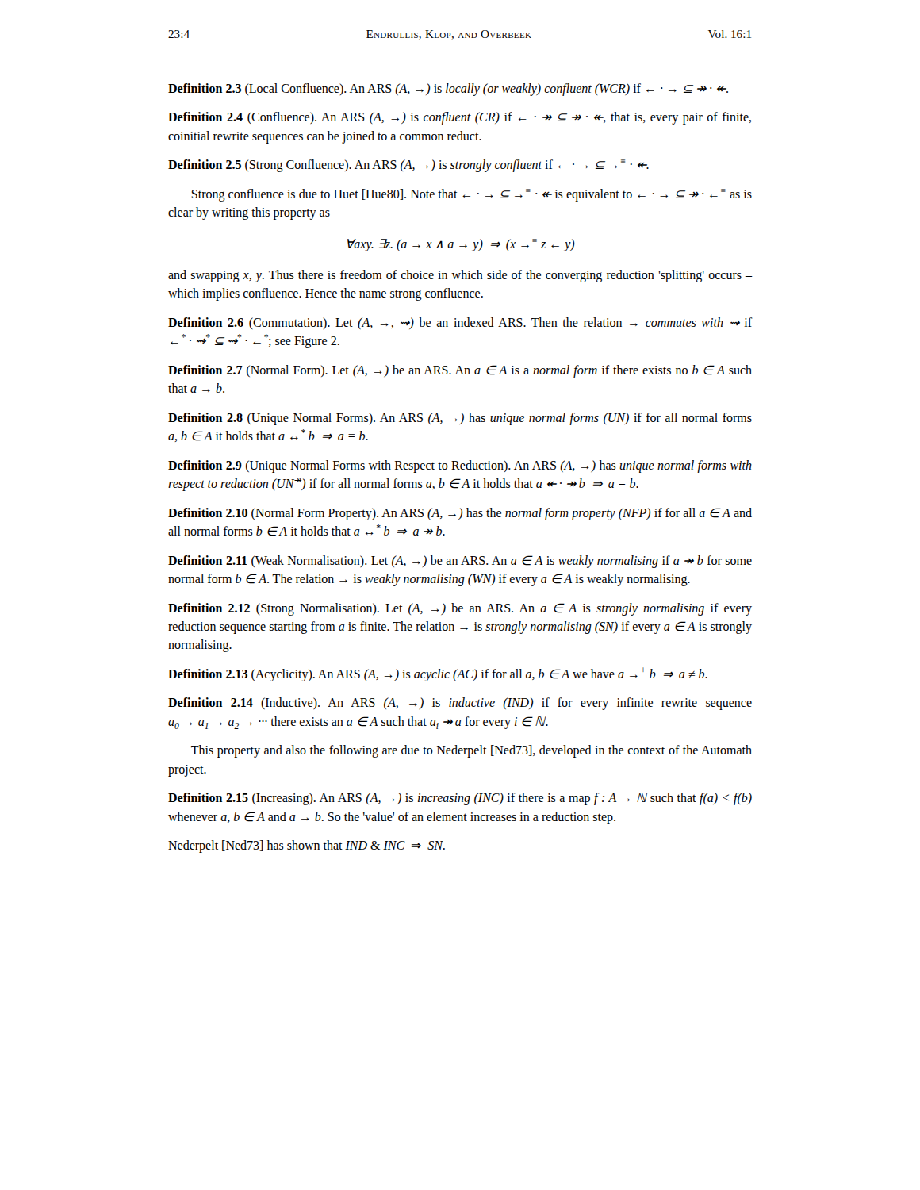23:4 Endrullis, Klop, and Overbeek Vol. 16:1
Definition 2.3 (Local Confluence). An ARS (A, →) is locally (or weakly) confluent (WCR) if ← · → ⊆ ↠ · ↞.
Definition 2.4 (Confluence). An ARS (A, →) is confluent (CR) if ← · ↠ ⊆ ↠ · ↞, that is, every pair of finite, coinitial rewrite sequences can be joined to a common reduct.
Definition 2.5 (Strong Confluence). An ARS (A, →) is strongly confluent if ← · → ⊆ →≡ · ↞.
Strong confluence is due to Huet [Hue80]. Note that ← · → ⊆ →≡ · ↞ is equivalent to ← · → ⊆ ↠ · ←≡ as is clear by writing this property as
∀axy. ∃z. (a → x ∧ a → y) ⇒ (x →≡ z ← y)
and swapping x, y. Thus there is freedom of choice in which side of the converging reduction 'splitting' occurs – which implies confluence. Hence the name strong confluence.
Definition 2.6 (Commutation). Let (A, →, ⇝) be an indexed ARS. Then the relation → commutes with ⇝ if ←* · ⇝* ⊆ ⇝* · ←*; see Figure 2.
Definition 2.7 (Normal Form). Let (A, →) be an ARS. An a ∈ A is a normal form if there exists no b ∈ A such that a → b.
Definition 2.8 (Unique Normal Forms). An ARS (A, →) has unique normal forms (UN) if for all normal forms a, b ∈ A it holds that a ↔* b ⇒ a = b.
Definition 2.9 (Unique Normal Forms with Respect to Reduction). An ARS (A, →) has unique normal forms with respect to reduction (UN↠) if for all normal forms a, b ∈ A it holds that a ↞ · ↠ b ⇒ a = b.
Definition 2.10 (Normal Form Property). An ARS (A, →) has the normal form property (NFP) if for all a ∈ A and all normal forms b ∈ A it holds that a ↔* b ⇒ a ↠ b.
Definition 2.11 (Weak Normalisation). Let (A, →) be an ARS. An a ∈ A is weakly normalising if a ↠ b for some normal form b ∈ A. The relation → is weakly normalising (WN) if every a ∈ A is weakly normalising.
Definition 2.12 (Strong Normalisation). Let (A, →) be an ARS. An a ∈ A is strongly normalising if every reduction sequence starting from a is finite. The relation → is strongly normalising (SN) if every a ∈ A is strongly normalising.
Definition 2.13 (Acyclicity). An ARS (A, →) is acyclic (AC) if for all a, b ∈ A we have a →+ b ⇒ a ≠ b.
Definition 2.14 (Inductive). An ARS (A, →) is inductive (IND) if for every infinite rewrite sequence a0 → a1 → a2 → ··· there exists an a ∈ A such that ai ↠ a for every i ∈ ℕ.
This property and also the following are due to Nederpelt [Ned73], developed in the context of the Automath project.
Definition 2.15 (Increasing). An ARS (A, →) is increasing (INC) if there is a map f : A → ℕ such that f(a) < f(b) whenever a, b ∈ A and a → b. So the 'value' of an element increases in a reduction step.
Nederpelt [Ned73] has shown that IND & INC ⇒ SN.